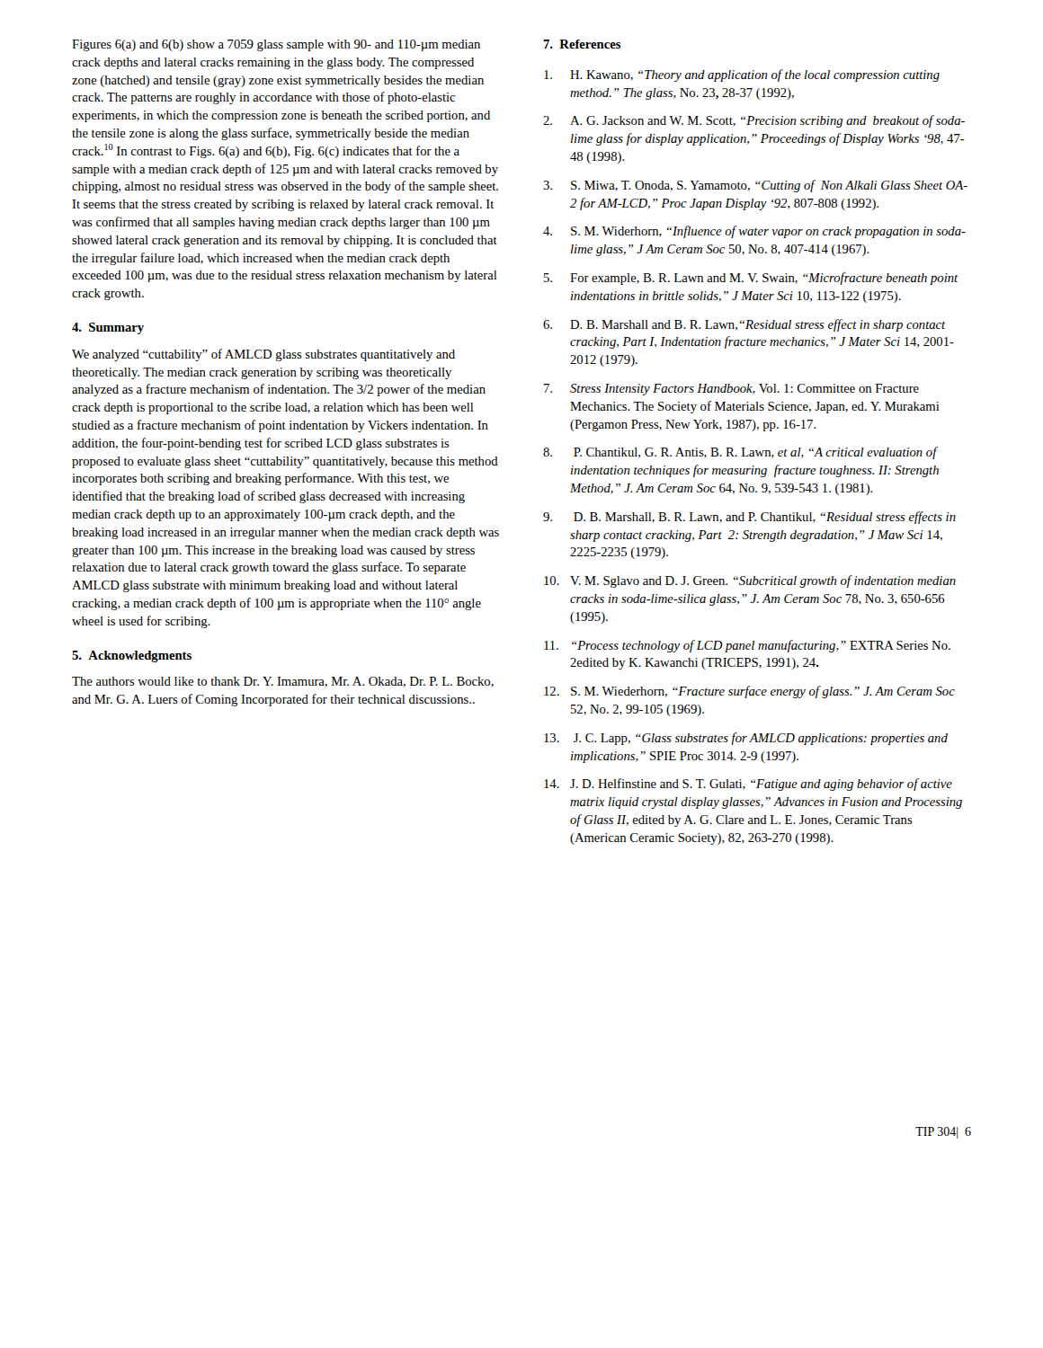Figures 6(a) and 6(b) show a 7059 glass sample with 90- and 110-µm median crack depths and lateral cracks remaining in the glass body. The compressed zone (hatched) and tensile (gray) zone exist symmetrically besides the median crack. The patterns are roughly in accordance with those of photo-elastic experiments, in which the compression zone is beneath the scribed portion, and the tensile zone is along the glass surface, symmetrically beside the median crack.10 In contrast to Figs. 6(a) and 6(b), Fig. 6(c) indicates that for the a sample with a median crack depth of 125 µm and with lateral cracks removed by chipping, almost no residual stress was observed in the body of the sample sheet. It seems that the stress created by scribing is relaxed by lateral crack removal. It was confirmed that all samples having median crack depths larger than 100 µm showed lateral crack generation and its removal by chipping. It is concluded that the irregular failure load, which increased when the median crack depth exceeded 100 µm, was due to the residual stress relaxation mechanism by lateral crack growth.
4. Summary
We analyzed “cuttability” of AMLCD glass substrates quantitatively and theoretically. The median crack generation by scribing was theoretically analyzed as a fracture mechanism of indentation. The 3/2 power of the median crack depth is proportional to the scribe load, a relation which has been well studied as a fracture mechanism of point indentation by Vickers indentation. In addition, the four-point-bending test for scribed LCD glass substrates is proposed to evaluate glass sheet “cuttability” quantitatively, because this method incorporates both scribing and breaking performance. With this test, we identified that the breaking load of scribed glass decreased with increasing median crack depth up to an approximately 100-µm crack depth, and the breaking load increased in an irregular manner when the median crack depth was greater than 100 µm. This increase in the breaking load was caused by stress relaxation due to lateral crack growth toward the glass surface. To separate AMLCD glass substrate with minimum breaking load and without lateral cracking, a median crack depth of 100 µm is appropriate when the 110° angle wheel is used for scribing.
5. Acknowledgments
The authors would like to thank Dr. Y. Imamura, Mr. A. Okada, Dr. P. L. Bocko, and Mr. G. A. Luers of Coming Incorporated for their technical discussions..
7. References
1. H. Kawano, “Theory and application of the local compression cutting method.” The glass, No. 23, 28-37 (1992),
2. A. G. Jackson and W. M. Scott, “Precision scribing and breakout of soda-lime glass for display application,” Proceedings of Display Works ‘98, 47-48 (1998).
3. S. Miwa, T. Onoda, S. Yamamoto, “Cutting of Non Alkali Glass Sheet OA-2 for AM-LCD,” Proc Japan Display ‘92, 807-808 (1992).
4. S. M. Widerhorn, “Influence of water vapor on crack propagation in soda-lime glass,” J Am Ceram Soc 50, No. 8, 407-414 (1967).
5. For example, B. R. Lawn and M. V. Swain, “Microfracture beneath point indentations in brittle solids,” J Mater Sci 10, 113-122 (1975).
6. D. B. Marshall and B. R. Lawn,“Residual stress effect in sharp contact cracking, Part I, Indentation fracture mechanics,” J Mater Sci 14, 2001-2012 (1979).
7. Stress Intensity Factors Handbook, Vol. 1: Committee on Fracture Mechanics. The Society of Materials Science, Japan, ed. Y. Murakami (Pergamon Press, New York, 1987), pp. 16-17.
8. P. Chantikul, G. R. Antis, B. R. Lawn, et al, “A critical evaluation of indentation techniques for measuring fracture toughness. II: Strength Method,” J. Am Ceram Soc 64, No. 9, 539-543 1. (1981).
9. D. B. Marshall, B. R. Lawn, and P. Chantikul, “Residual stress effects in sharp contact cracking, Part 2: Strength degradation,” J Maw Sci 14, 2225-2235 (1979).
10. V. M. Sglavo and D. J. Green. “Subcritical growth of indentation median cracks in soda-lime-silica glass,” J. Am Ceram Soc 78, No. 3, 650-656 (1995).
11.“Process technology of LCD panel manufacturing,” EXTRA Series No. 2edited by K. Kawanchi (TRICEPS, 1991), 24.
12. S. M. Wiederhorn, “Fracture surface energy of glass.” J. Am Ceram Soc 52, No. 2, 99-105 (1969).
13. J. C. Lapp, “Glass substrates for AMLCD applications: properties and implications,” SPIE Proc 3014. 2-9 (1997).
14. J. D. Helfinstine and S. T. Gulati, “Fatigue and aging behavior of active matrix liquid crystal display glasses,” Advances in Fusion and Processing of Glass II, edited by A. G. Clare and L. E. Jones, Ceramic Trans (American Ceramic Society), 82, 263-270 (1998).
TIP 304| 6